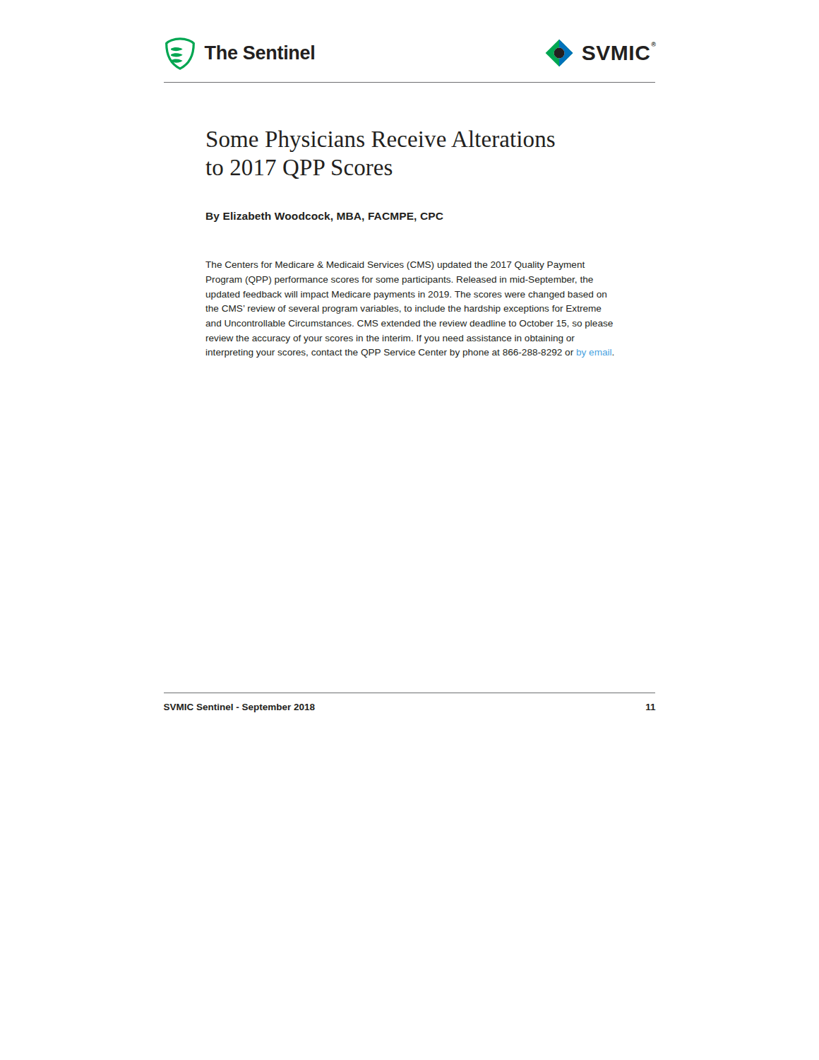The Sentinel
SVMIC®
Some Physicians Receive Alterations
to 2017 QPP Scores
By Elizabeth Woodcock, MBA, FACMPE, CPC
The Centers for Medicare & Medicaid Services (CMS) updated the 2017 Quality Payment Program (QPP) performance scores for some participants. Released in mid-September, the updated feedback will impact Medicare payments in 2019. The scores were changed based on the CMS’ review of several program variables, to include the hardship exceptions for Extreme and Uncontrollable Circumstances. CMS extended the review deadline to October 15, so please review the accuracy of your scores in the interim. If you need assistance in obtaining or interpreting your scores, contact the QPP Service Center by phone at 866-288-8292 or by email.
SVMIC Sentinel - September 2018
11